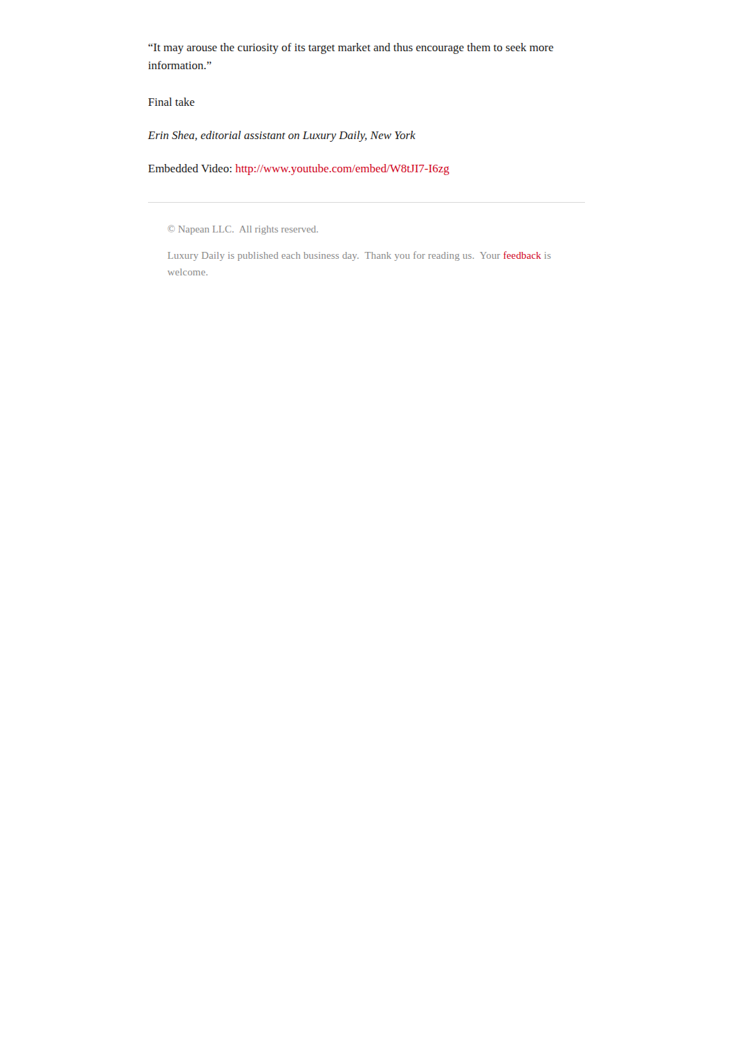“It may arouse the curiosity of its target market and thus encourage them to seek more information.”
Final take
Erin Shea, editorial assistant on Luxury Daily, New York
Embedded Video: http://www.youtube.com/embed/W8tJI7-I6zg
© Napean LLC. All rights reserved.
Luxury Daily is published each business day. Thank you for reading us. Your feedback is welcome.